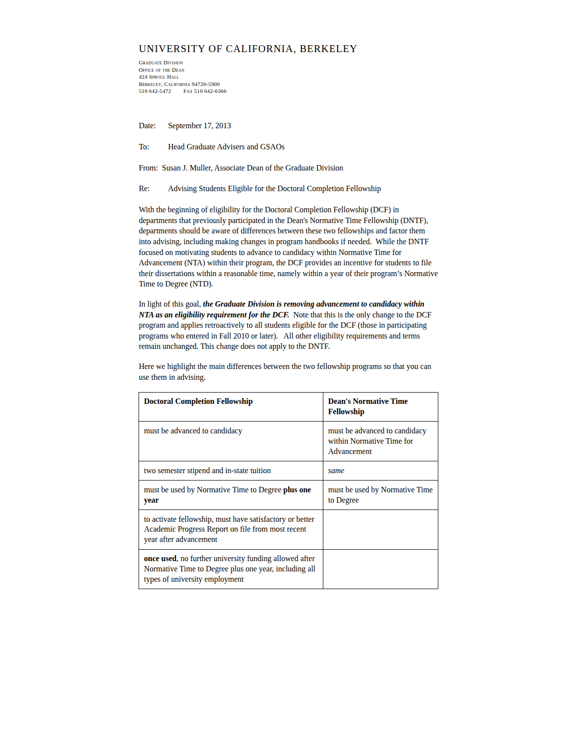UNIVERSITY OF CALIFORNIA, BERKELEY
Graduate Division
Office of the Dean
424 Sproul Hall
Berkeley, California 94720-5900
510 642-5472 Fax 510 642-6366
Date: September 17, 2013
To: Head Graduate Advisers and GSAOs
From: Susan J. Muller, Associate Dean of the Graduate Division
Re: Advising Students Eligible for the Doctoral Completion Fellowship
With the beginning of eligibility for the Doctoral Completion Fellowship (DCF) in departments that previously participated in the Dean's Normative Time Fellowship (DNTF), departments should be aware of differences between these two fellowships and factor them into advising, including making changes in program handbooks if needed. While the DNTF focused on motivating students to advance to candidacy within Normative Time for Advancement (NTA) within their program, the DCF provides an incentive for students to file their dissertations within a reasonable time, namely within a year of their program’s Normative Time to Degree (NTD).
In light of this goal, the Graduate Division is removing advancement to candidacy within NTA as an eligibility requirement for the DCF. Note that this is the only change to the DCF program and applies retroactively to all students eligible for the DCF (those in participating programs who entered in Fall 2010 or later). All other eligibility requirements and terms remain unchanged. This change does not apply to the DNTF.
Here we highlight the main differences between the two fellowship programs so that you can use them in advising.
| Doctoral Completion Fellowship | Dean's Normative Time Fellowship |
| --- | --- |
| must be advanced to candidacy | must be advanced to candidacy within Normative Time for Advancement |
| two semester stipend and in-state tuition | same |
| must be used by Normative Time to Degree plus one year | must be used by Normative Time to Degree |
| to activate fellowship, must have satisfactory or better Academic Progress Report on file from most recent year after advancement | |
| once used , no further university funding allowed after Normative Time to Degree plus one year, including all types of university employment | |